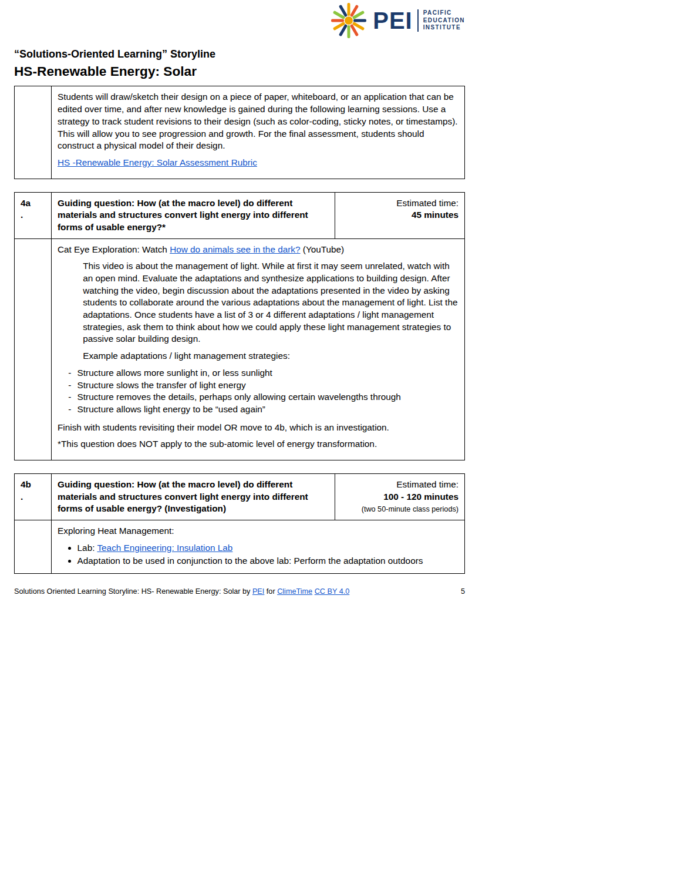PEI
PACIFIC
EDUCATION
INSTITUTE
“Solutions-Oriented Learning” Storyline
HS-Renewable Energy: Solar
| | Students will draw/sketch their design on a piece of paper, whiteboard, or an application that can be edited over time, and after new knowledge is gained during the following learning sessions. Use a strategy to track student revisions to their design (such as color-coding, sticky notes, or timestamps). This will allow you to see progression and growth. For the final assessment, students should construct a physical model of their design. HS -Renewable Energy: Solar Assessment Rubric |
| 4a . | Guiding question: How (at the macro level) do different materials and structures convert light energy into different forms of usable energy?* | Estimated time: 45 minutes |
| | Cat Eye Exploration: Watch How do animals see in the dark? (YouTube) This video is about the management of light. While at first it may seem unrelated, watch with an open mind. Evaluate the adaptations and synthesize applications to building design. After watching the video, begin discussion about the adaptations presented in the video by asking students to collaborate around the various adaptations about the management of light. List the adaptations. Once students have a list of 3 or 4 different adaptations / light management strategies, ask them to think about how we could apply these light management strategies to passive solar building design. Example adaptations / light management strategies: Structure allows more sunlight in, or less sunlight Structure slows the transfer of light energy Structure removes the details, perhaps only allowing certain wavelengths through Structure allows light energy to be “used again” Finish with students revisiting their model OR move to 4b, which is an investigation. *This question does NOT apply to the sub-atomic level of energy transformation. |
| 4b . | Guiding question: How (at the macro level) do different materials and structures convert light energy into different forms of usable energy? (Investigation) | Estimated time: 100 - 120 minutes (two 50-minute class periods) |
| | Exploring Heat Management: Lab: Teach Engineering: Insulation Lab Adaptation to be used in conjunction to the above lab: Perform the adaptation outdoors |
Solutions Oriented Learning Storyline: HS- Renewable Energy: Solar by PEI for ClimeTime CC BY 4.0
5